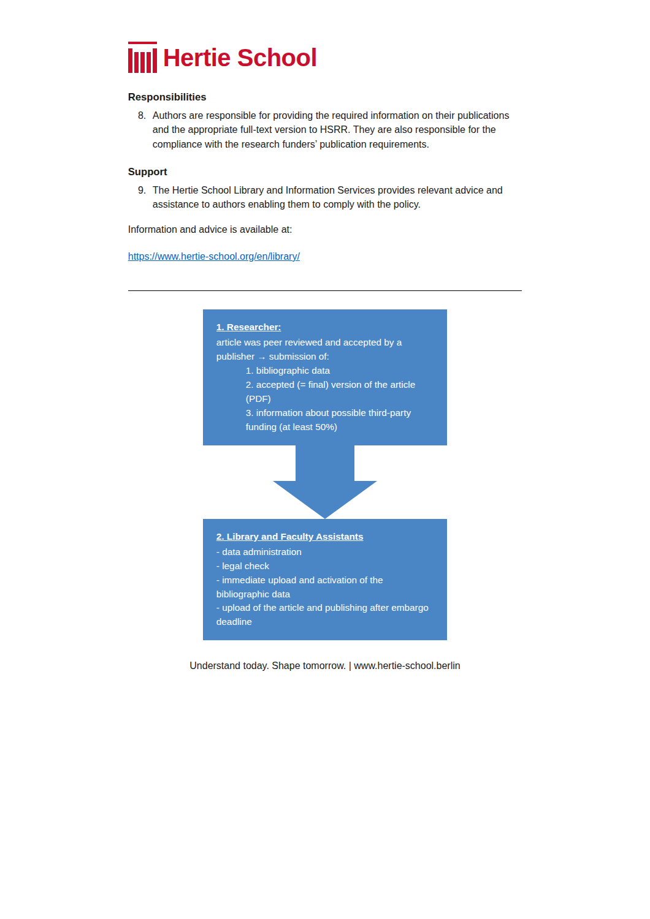Hertie School
Responsibilities
Authors are responsible for providing the required information on their publications and the appropriate full-text version to HSRR. They are also responsible for the compliance with the research funders’ publication requirements.
Support
The Hertie School Library and Information Services provides relevant advice and assistance to authors enabling them to comply with the policy.
Information and advice is available at:
https://www.hertie-school.org/en/library/
1. Researcher: article was peer reviewed and accepted by a publisher → submission of: 1. bibliographic data 2. accepted (= final) version of the article (PDF) 3. information about possible third-party funding (at least 50%)
2. Library and Faculty Assistants
- data administration
- legal check
- immediate upload and activation of the bibliographic data
- upload of the article and publishing after embargo deadline
Understand today. Shape tomorrow. | www.hertie-school.berlin